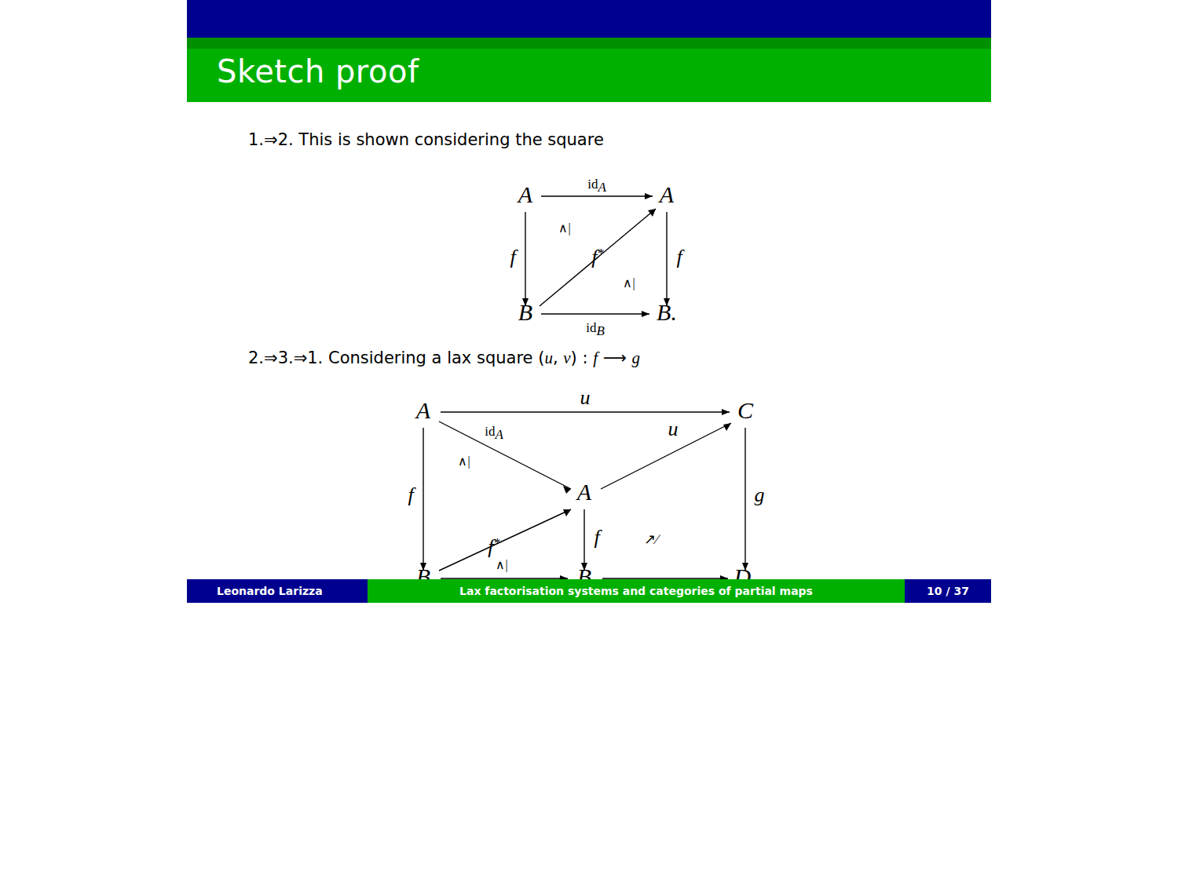Sketch proof
1.⇒2. This is shown considering the square
A A B B. idA idB f f f* ∧| ∧|
2.⇒3.⇒1. Considering a lax square (u, v) : f ⟶ g
A C A B B D. u idA u f g f idB v f* ∧| ∧| ↗∕
2.⇒4. Analogous.
3.⇒1. and 4.⇒1. are trivial.
Leonardo Larizza
Lax factorisation systems and categories of partial maps
10 / 37